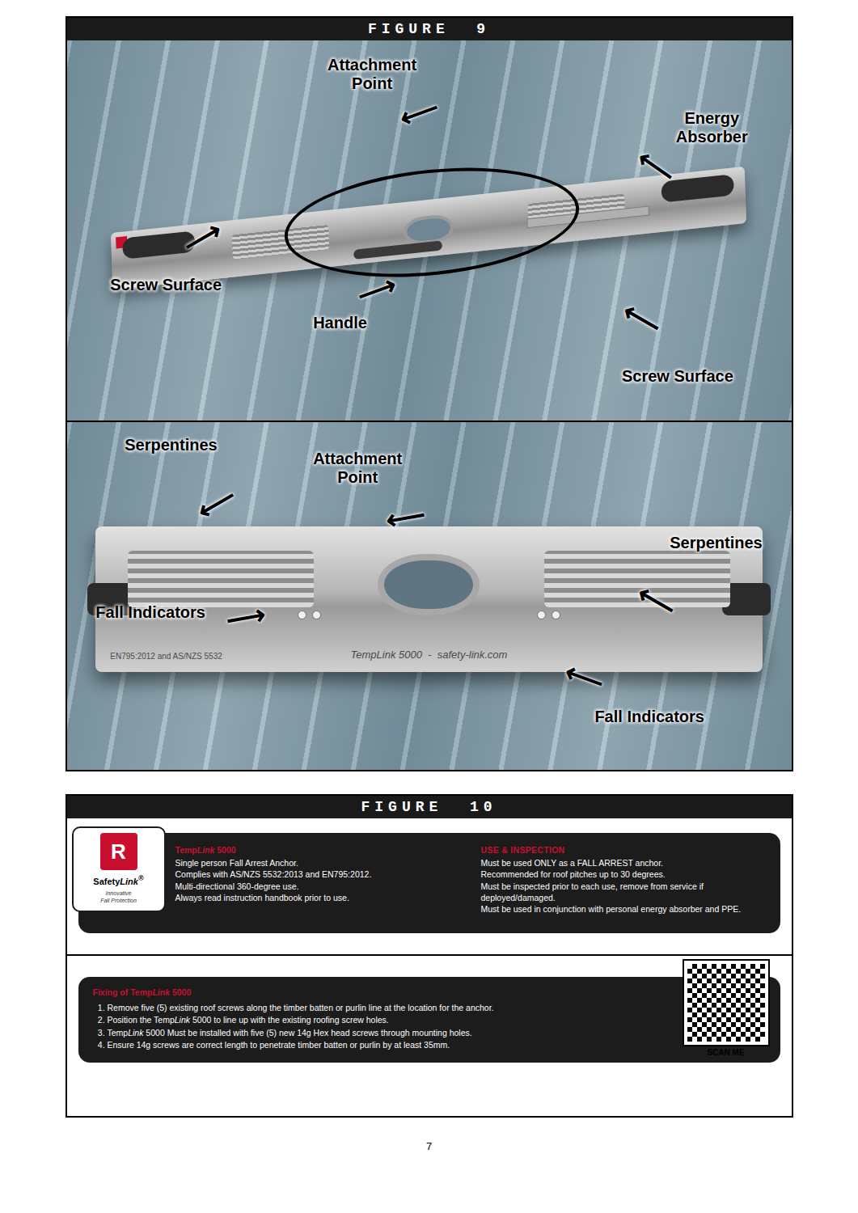FIGURE 9
Attachment
Point
⟶
Energy
Absorber
⟶
Screw Surface
⟶
Handle
⟶
Screw Surface
⟶
EN795:2012 and AS/NZS 5532 TempLink 5000 - safety-link.com
Serpentines
⟶
Attachment
Point
⟶
Serpentines
⟶
Fall Indicators
⟶
Fall Indicators
⟶
FIGURE 10
R
SafetyLink®
Innovative
Fall Protection
TempLink 5000
Single person Fall Arrest Anchor.
Complies with AS/NZS 5532:2013 and EN795:2012.
Multi-directional 360-degree use.
Always read instruction handbook prior to use.
USE & INSPECTION
Must be used ONLY as a FALL ARREST anchor.
Recommended for roof pitches up to 30 degrees.
Must be inspected prior to each use, remove from service if deployed/damaged.
Must be used in conjunction with personal energy absorber and PPE.
SCAN ME
Fixing of TempLink 5000
Remove five (5) existing roof screws along the timber batten or purlin line at the location for the anchor.
Position the TempLink 5000 to line up with the existing roofing screw holes.
TempLink 5000 Must be installed with five (5) new 14g Hex head screws through mounting holes.
Ensure 14g screws are correct length to penetrate timber batten or purlin by at least 35mm.
7